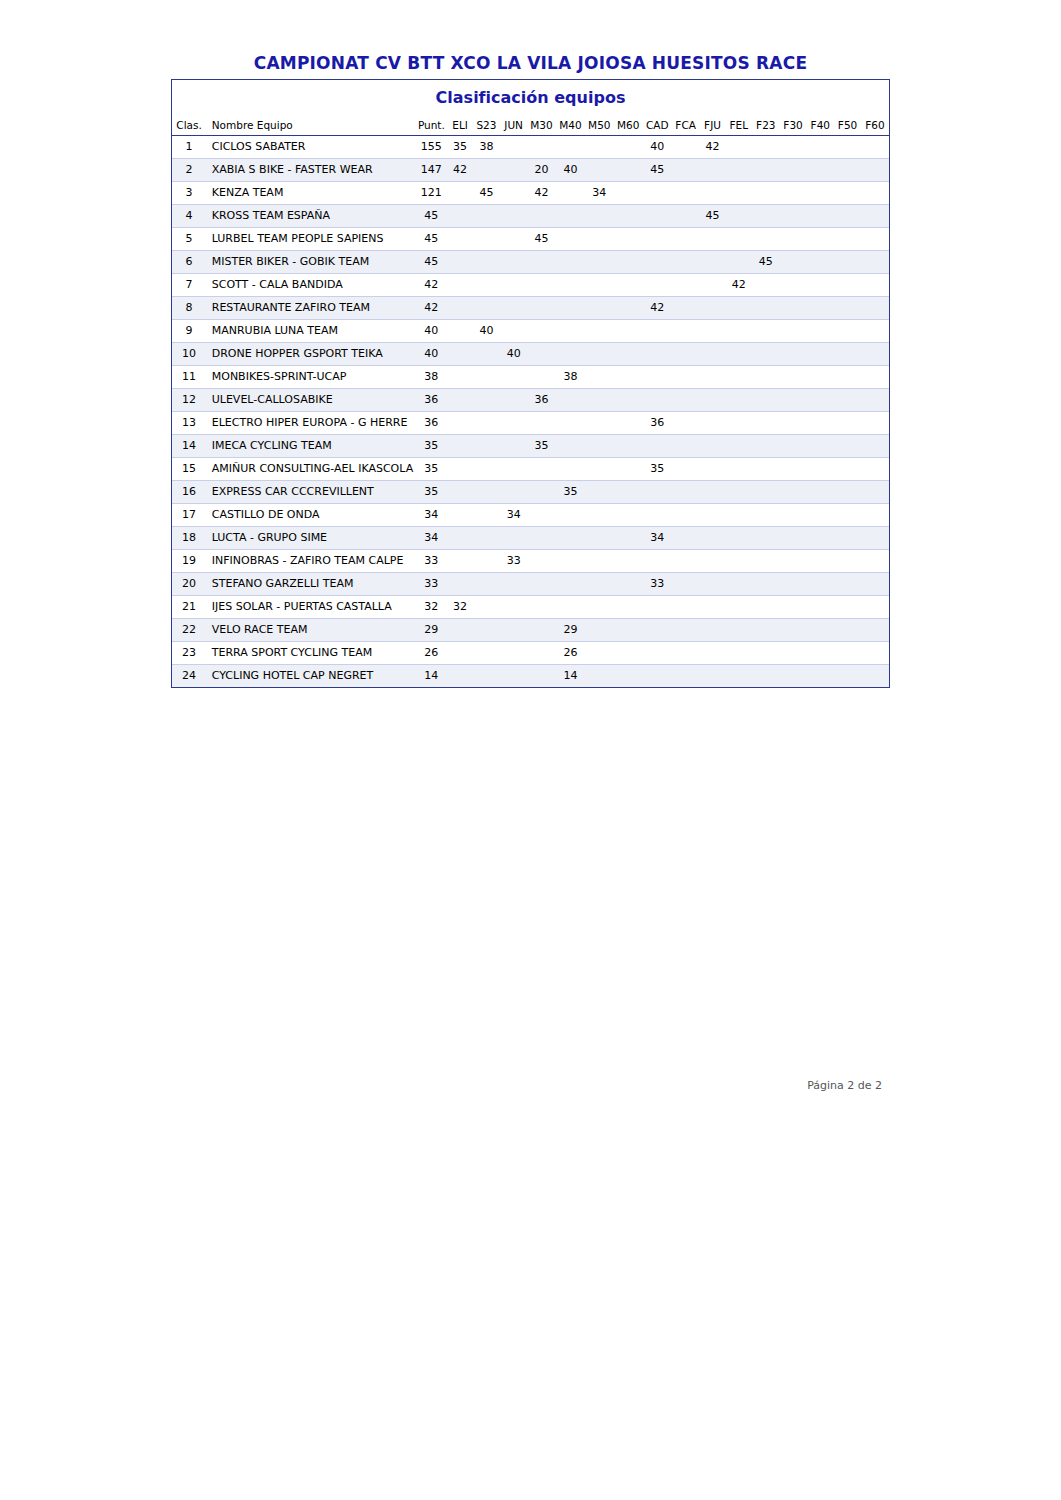CAMPIONAT CV BTT XCO LA VILA JOIOSA HUESITOS RACE
Clasificación equipos
| Clas. | Nombre Equipo | Punt. | ELI | S23 | JUN | M30 | M40 | M50 | M60 | CAD | FCA | FJU | FEL | F23 | F30 | F40 | F50 | F60 |
| --- | --- | --- | --- | --- | --- | --- | --- | --- | --- | --- | --- | --- | --- | --- | --- | --- | --- | --- |
| 1 | CICLOS SABATER | 155 | 35 | 38 | | | | | | 40 | | 42 | | | | | | |
| 2 | XABIA S BIKE - FASTER WEAR | 147 | 42 | | | 20 | 40 | | | 45 | | | | | | | | |
| 3 | KENZA TEAM | 121 | | 45 | | 42 | | 34 | | | | | | | | | | |
| 4 | KROSS TEAM ESPAÑA | 45 | | | | | | | | | | 45 | | | | | | |
| 5 | LURBEL TEAM PEOPLE SAPIENS | 45 | | | | 45 | | | | | | | | | | | | |
| 6 | MISTER BIKER - GOBIK TEAM | 45 | | | | | | | | | | | | 45 | | | | |
| 7 | SCOTT - CALA BANDIDA | 42 | | | | | | | | | | | 42 | | | | | |
| 8 | RESTAURANTE ZAFIRO TEAM | 42 | | | | | | | | 42 | | | | | | | | |
| 9 | MANRUBIA LUNA TEAM | 40 | | 40 | | | | | | | | | | | | | | |
| 10 | DRONE HOPPER GSPORT TEIKA | 40 | | | 40 | | | | | | | | | | | | | |
| 11 | MONBIKES-SPRINT-UCAP | 38 | | | | | 38 | | | | | | | | | | | |
| 12 | ULEVEL-CALLOSABIKE | 36 | | | | 36 | | | | | | | | | | | | |
| 13 | ELECTRO HIPER EUROPA - G HERRE | 36 | | | | | | | | 36 | | | | | | | | |
| 14 | IMECA CYCLING TEAM | 35 | | | | 35 | | | | | | | | | | | | |
| 15 | AMIÑUR CONSULTING-AEL IKASCOLA | 35 | | | | | | | | 35 | | | | | | | | |
| 16 | EXPRESS CAR CCCREVILLENT | 35 | | | | | 35 | | | | | | | | | | | |
| 17 | CASTILLO DE ONDA | 34 | | | 34 | | | | | | | | | | | | | |
| 18 | LUCTA - GRUPO SIME | 34 | | | | | | | | 34 | | | | | | | | |
| 19 | INFINOBRAS - ZAFIRO TEAM CALPE | 33 | | | 33 | | | | | | | | | | | | | |
| 20 | STEFANO GARZELLI TEAM | 33 | | | | | | | | 33 | | | | | | | | |
| 21 | IJES SOLAR - PUERTAS CASTALLA | 32 | 32 | | | | | | | | | | | | | | | |
| 22 | VELO RACE TEAM | 29 | | | | | 29 | | | | | | | | | | | |
| 23 | TERRA SPORT CYCLING TEAM | 26 | | | | | 26 | | | | | | | | | | | |
| 24 | CYCLING HOTEL CAP NEGRET | 14 | | | | | 14 | | | | | | | | | | | |
Página 2 de 2